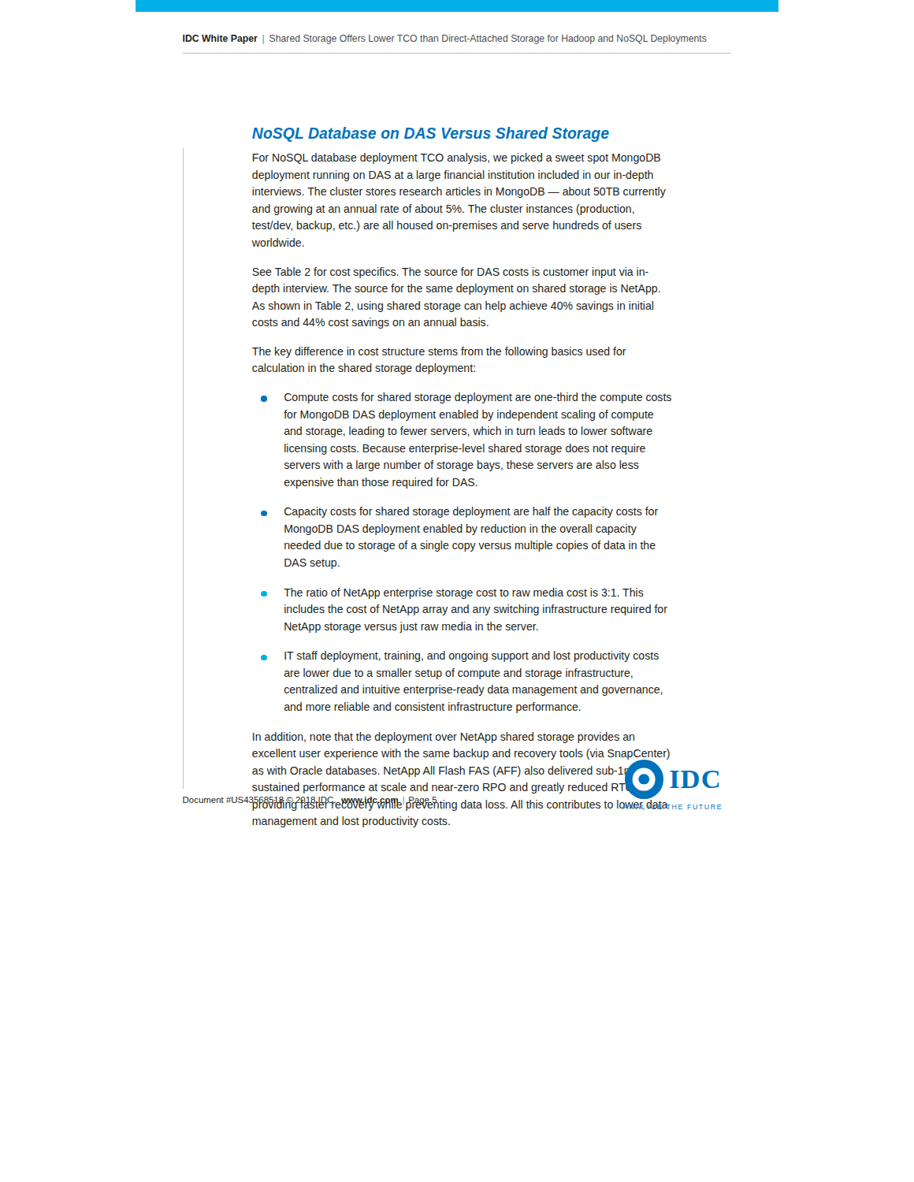IDC White Paper|Shared Storage Offers Lower TCO than Direct-Attached Storage for Hadoop and NoSQL Deployments
NoSQL Database on DAS Versus Shared Storage
For NoSQL database deployment TCO analysis, we picked a sweet spot MongoDB deployment running on DAS at a large financial institution included in our in-depth interviews. The cluster stores research articles in MongoDB — about 50TB currently and growing at an annual rate of about 5%. The cluster instances (production, test/dev, backup, etc.) are all housed on-premises and serve hundreds of users worldwide.
See Table 2 for cost specifics. The source for DAS costs is customer input via in-depth interview. The source for the same deployment on shared storage is NetApp. As shown in Table 2, using shared storage can help achieve 40% savings in initial costs and 44% cost savings on an annual basis.
The key difference in cost structure stems from the following basics used for calculation in the shared storage deployment:
Compute costs for shared storage deployment are one-third the compute costs for MongoDB DAS deployment enabled by independent scaling of compute and storage, leading to fewer servers, which in turn leads to lower software licensing costs. Because enterprise-level shared storage does not require servers with a large number of storage bays, these servers are also less expensive than those required for DAS.
Capacity costs for shared storage deployment are half the capacity costs for MongoDB DAS deployment enabled by reduction in the overall capacity needed due to storage of a single copy versus multiple copies of data in the DAS setup.
The ratio of NetApp enterprise storage cost to raw media cost is 3:1. This includes the cost of NetApp array and any switching infrastructure required for NetApp storage versus just raw media in the server.
IT staff deployment, training, and ongoing support and lost productivity costs are lower due to a smaller setup of compute and storage infrastructure, centralized and intuitive enterprise-ready data management and governance, and more reliable and consistent infrastructure performance.
In addition, note that the deployment over NetApp shared storage provides an excellent user experience with the same backup and recovery tools (via SnapCenter) as with Oracle databases. NetApp All Flash FAS (AFF) also delivered sub-1ms sustained performance at scale and near-zero RPO and greatly reduced RTO, providing faster recovery while preventing data loss. All this contributes to lower data management and lost productivity costs.
Document #US43568518 © 2018 IDC. www.idc.com|Page 5
IDC
Analyze the Future